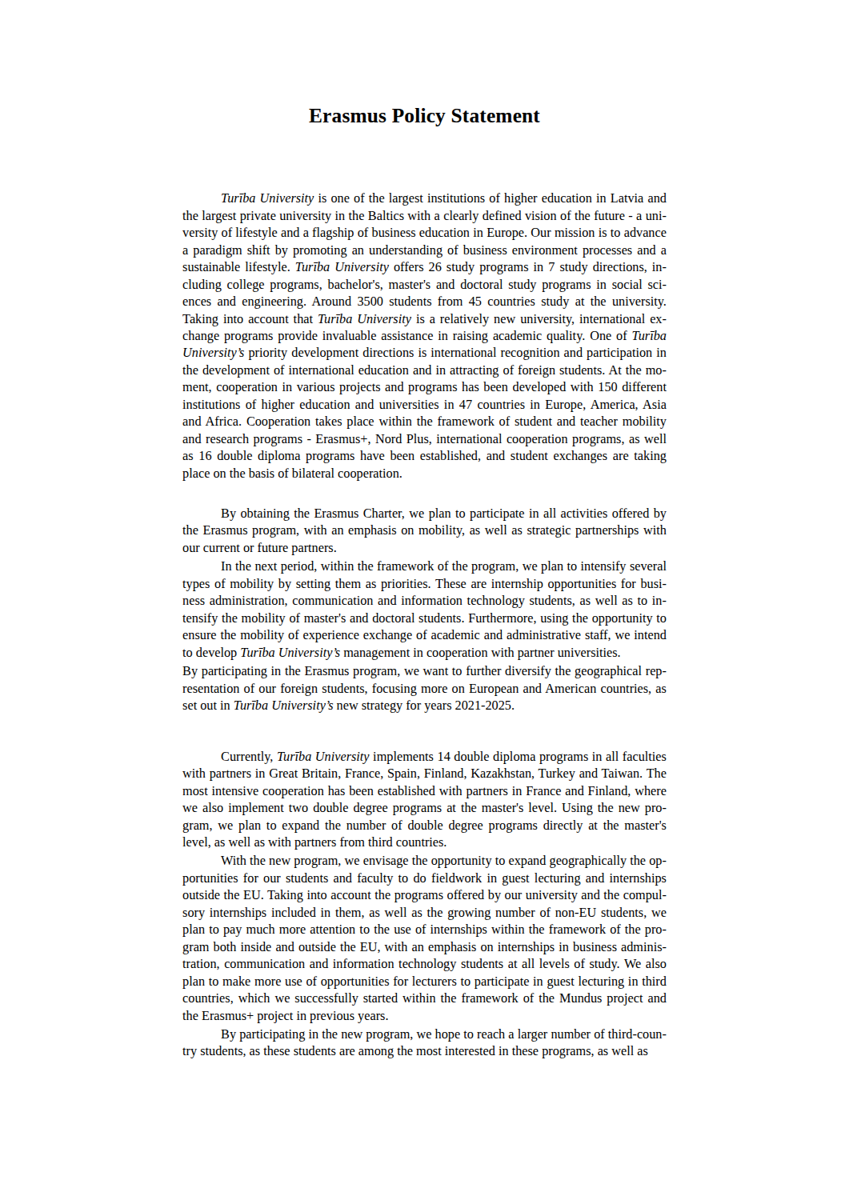Erasmus Policy Statement
Turība University is one of the largest institutions of higher education in Latvia and the largest private university in the Baltics with a clearly defined vision of the future - a university of lifestyle and a flagship of business education in Europe. Our mission is to advance a paradigm shift by promoting an understanding of business environment processes and a sustainable lifestyle. Turība University offers 26 study programs in 7 study directions, including college programs, bachelor's, master's and doctoral study programs in social sciences and engineering. Around 3500 students from 45 countries study at the university. Taking into account that Turība University is a relatively new university, international exchange programs provide invaluable assistance in raising academic quality. One of Turība University’s priority development directions is international recognition and participation in the development of international education and in attracting of foreign students. At the moment, cooperation in various projects and programs has been developed with 150 different institutions of higher education and universities in 47 countries in Europe, America, Asia and Africa. Cooperation takes place within the framework of student and teacher mobility and research programs - Erasmus+, Nord Plus, international cooperation programs, as well as 16 double diploma programs have been established, and student exchanges are taking place on the basis of bilateral cooperation.
By obtaining the Erasmus Charter, we plan to participate in all activities offered by the Erasmus program, with an emphasis on mobility, as well as strategic partnerships with our current or future partners.
In the next period, within the framework of the program, we plan to intensify several types of mobility by setting them as priorities. These are internship opportunities for business administration, communication and information technology students, as well as to intensify the mobility of master's and doctoral students. Furthermore, using the opportunity to ensure the mobility of experience exchange of academic and administrative staff, we intend to develop Turība University’s management in cooperation with partner universities.
By participating in the Erasmus program, we want to further diversify the geographical representation of our foreign students, focusing more on European and American countries, as set out in Turība University’s new strategy for years 2021-2025.
Currently, Turība University implements 14 double diploma programs in all faculties with partners in Great Britain, France, Spain, Finland, Kazakhstan, Turkey and Taiwan. The most intensive cooperation has been established with partners in France and Finland, where we also implement two double degree programs at the master's level. Using the new program, we plan to expand the number of double degree programs directly at the master's level, as well as with partners from third countries.
With the new program, we envisage the opportunity to expand geographically the opportunities for our students and faculty to do fieldwork in guest lecturing and internships outside the EU. Taking into account the programs offered by our university and the compulsory internships included in them, as well as the growing number of non-EU students, we plan to pay much more attention to the use of internships within the framework of the program both inside and outside the EU, with an emphasis on internships in business administration, communication and information technology students at all levels of study. We also plan to make more use of opportunities for lecturers to participate in guest lecturing in third countries, which we successfully started within the framework of the Mundus project and the Erasmus+ project in previous years.
By participating in the new program, we hope to reach a larger number of third-country students, as these students are among the most interested in these programs, as well as